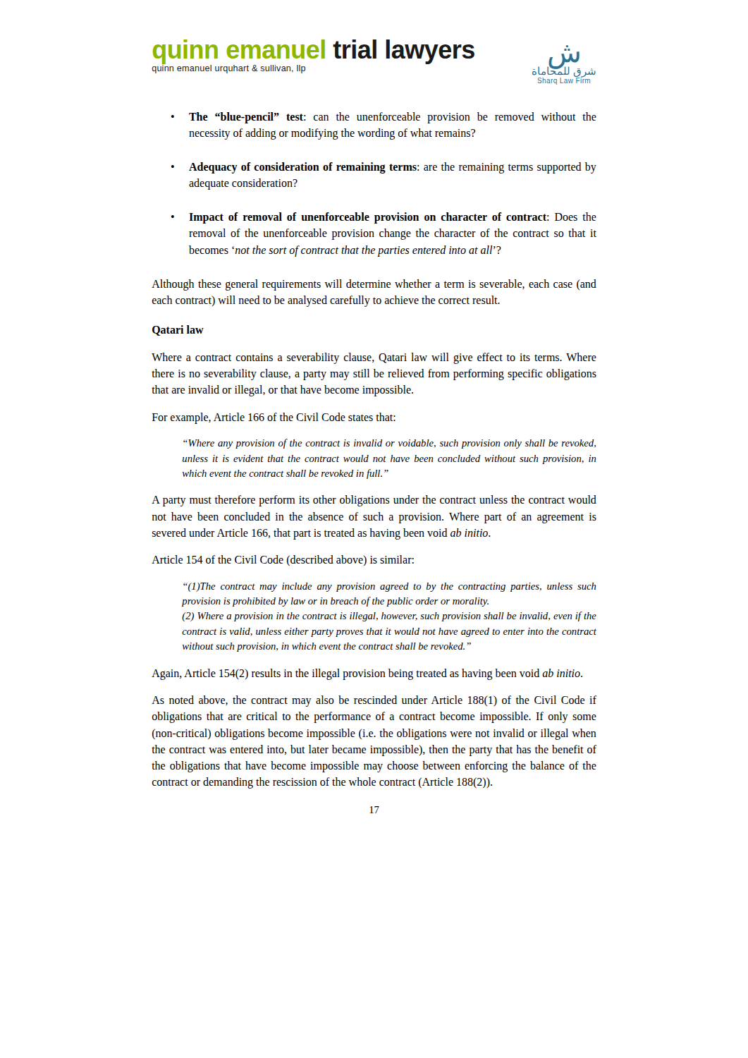quinn emanuel trial lawyers
quinn emanuel urquhart & sullivan, llp
ش شرق للمحاماة Sharq Law Firm
The “blue-pencil” test: can the unenforceable provision be removed without the necessity of adding or modifying the wording of what remains?
Adequacy of consideration of remaining terms: are the remaining terms supported by adequate consideration?
Impact of removal of unenforceable provision on character of contract: Does the removal of the unenforceable provision change the character of the contract so that it becomes ‘not the sort of contract that the parties entered into at all’?
Although these general requirements will determine whether a term is severable, each case (and each contract) will need to be analysed carefully to achieve the correct result.
Qatari law
Where a contract contains a severability clause, Qatari law will give effect to its terms. Where there is no severability clause, a party may still be relieved from performing specific obligations that are invalid or illegal, or that have become impossible.
For example, Article 166 of the Civil Code states that:
“Where any provision of the contract is invalid or voidable, such provision only shall be revoked, unless it is evident that the contract would not have been concluded without such provision, in which event the contract shall be revoked in full.”
A party must therefore perform its other obligations under the contract unless the contract would not have been concluded in the absence of such a provision. Where part of an agreement is severed under Article 166, that part is treated as having been void ab initio.
Article 154 of the Civil Code (described above) is similar:
“(1)The contract may include any provision agreed to by the contracting parties, unless such provision is prohibited by law or in breach of the public order or morality.
(2) Where a provision in the contract is illegal, however, such provision shall be invalid, even if the contract is valid, unless either party proves that it would not have agreed to enter into the contract without such provision, in which event the contract shall be revoked.”
Again, Article 154(2) results in the illegal provision being treated as having been void ab initio.
As noted above, the contract may also be rescinded under Article 188(1) of the Civil Code if obligations that are critical to the performance of a contract become impossible. If only some (non-critical) obligations become impossible (i.e. the obligations were not invalid or illegal when the contract was entered into, but later became impossible), then the party that has the benefit of the obligations that have become impossible may choose between enforcing the balance of the contract or demanding the rescission of the whole contract (Article 188(2)).
17